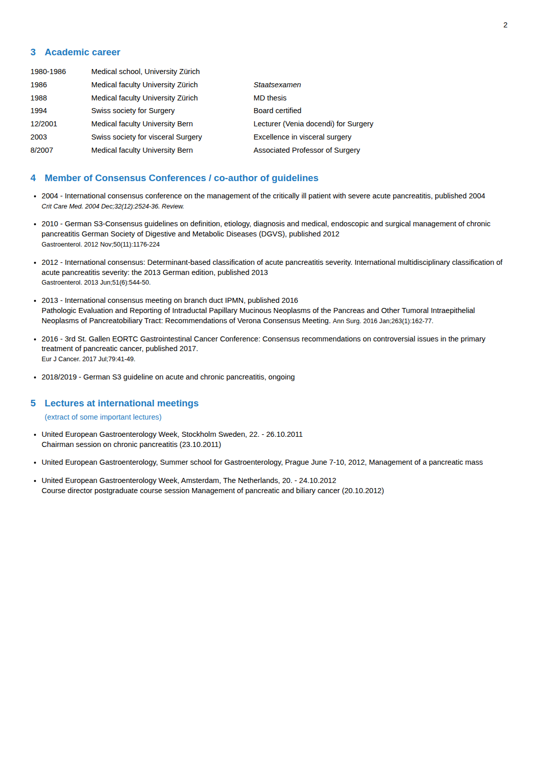2
3 Academic career
| 1980-1986 | Medical school, University Zürich | |
| 1986 | Medical faculty University Zürich | Staatsexamen |
| 1988 | Medical faculty University Zürich | MD thesis |
| 1994 | Swiss society for Surgery | Board certified |
| 12/2001 | Medical faculty University Bern | Lecturer (Venia docendi) for Surgery |
| 2003 | Swiss society for visceral Surgery | Excellence in visceral surgery |
| 8/2007 | Medical faculty University Bern | Associated Professor of Surgery |
4 Member of Consensus Conferences / co-author of guidelines
2004 - International consensus conference on the management of the critically ill patient with severe acute pancreatitis, published 2004
Crit Care Med. 2004 Dec;32(12):2524-36. Review.
2010 - German S3-Consensus guidelines on definition, etiology, diagnosis and medical, endoscopic and surgical management of chronic pancreatitis German Society of Digestive and Metabolic Diseases (DGVS), published 2012
Gastroenterol. 2012 Nov;50(11):1176-224
2012 - International consensus: Determinant-based classification of acute pancreatitis severity. International multidisciplinary classification of acute pancreatitis severity: the 2013 German edition, published 2013
Gastroenterol. 2013 Jun;51(6):544-50.
2013 - International consensus meeting on branch duct IPMN, published 2016
Pathologic Evaluation and Reporting of Intraductal Papillary Mucinous Neoplasms of the Pancreas and Other Tumoral Intraepithelial Neoplasms of Pancreatobiliary Tract: Recommendations of Verona Consensus Meeting. Ann Surg. 2016 Jan;263(1):162-77.
2016 - 3rd St. Gallen EORTC Gastrointestinal Cancer Conference: Consensus recommendations on controversial issues in the primary treatment of pancreatic cancer, published 2017.
Eur J Cancer. 2017 Jul;79:41-49.
2018/2019 - German S3 guideline on acute and chronic pancreatitis, ongoing
5 Lectures at international meetings
(extract of some important lectures)
United European Gastroenterology Week, Stockholm Sweden, 22. - 26.10.2011
Chairman session on chronic pancreatitis (23.10.2011)
United European Gastroenterology, Summer school for Gastroenterology, Prague June 7-10, 2012, Management of a pancreatic mass
United European Gastroenterology Week, Amsterdam, The Netherlands, 20. - 24.10.2012
Course director postgraduate course session Management of pancreatic and biliary cancer (20.10.2012)